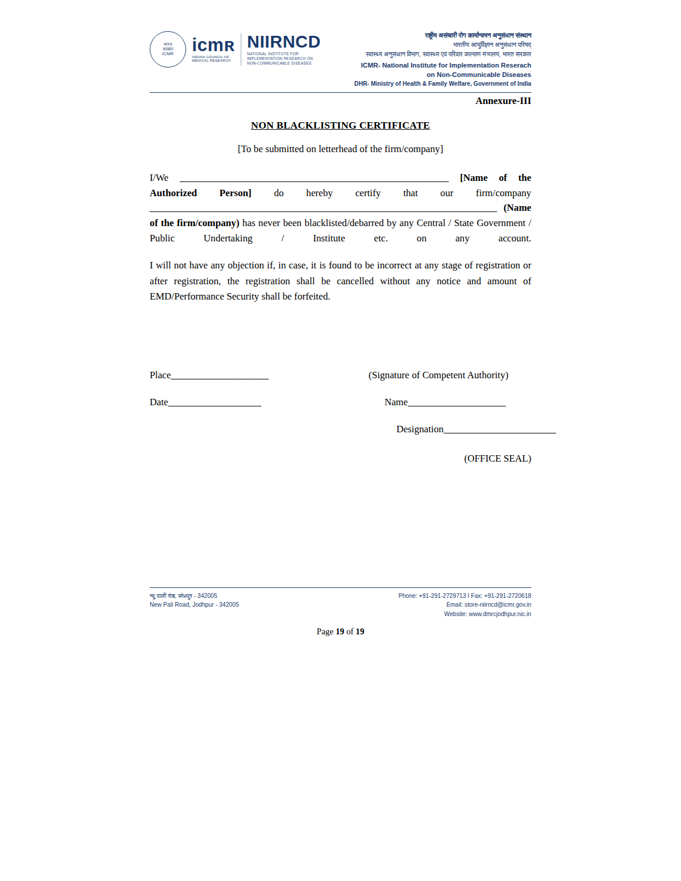भारत
सरकार
ICMR
icmʀ
INDIAN COUNCIL OF
MEDICAL RESEARCH
NIIRNCD
NATIONAL INSTITUTE FOR
IMPLEMENTATION RESEARCH ON
NON-COMMUNICABLE DISEASES
राष्ट्रीय असंचारी रोग कार्यान्वयन अनुसंधान संस्थान
भारतीय आयुर्विज्ञान अनुसंधान परिषद्
स्वास्थ्य अनुसंधान विभाग, स्वास्थ्य एवं परिवार कल्याण मंत्रालय, भारत सरकार
ICMR- National Institute for Implementation Reserach
on Non-Communicable Diseases
DHR- Ministry of Health & Family Welfare, Government of India
Annexure-III
NON BLACKLISTING CERTIFICATE
[To be submitted on letterhead of the firm/company]
I/We _______________________________________________________ [Name of the Authorized Person] do hereby certify that our firm/company _______________________________________________________________________ (Name of the firm/company) has never been blacklisted/debarred by any Central / State Government / Public Undertaking / Institute etc. on any account.
I will not have any objection if, in case, it is found to be incorrect at any stage of registration or after registration, the registration shall be cancelled without any notice and amount of EMD/Performance Security shall be forfeited.
Place____________________
Date___________________
(Signature of Competent Authority)
Name____________________
Designation_______________________
(OFFICE SEAL)
न्यू पाली रोड, जोधपुर - 342005
New Pali Road, Jodhpur - 342005
Phone: +91-291-2729713 I Fax: +91-291-2720618
Email: store-niirncd@icmr.gov.in
Website: www.dmrcjodhpur.nic.in
Page 19 of 19